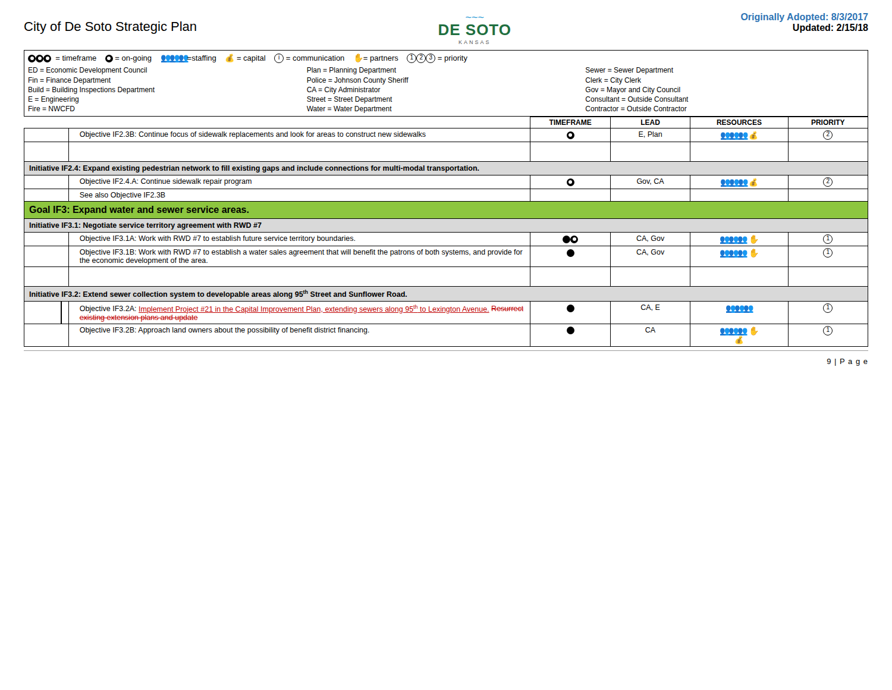City of De Soto Strategic Plan
~~~
DE SOTO
KANSAS
Originally Adopted: 8/3/2017
Updated: 2/15/18
= timeframe = on-going 👥👥👥=staffing 💰 = capital i = communication ✋= partners 123 = priority
ED = Economic Development Council
Fin = Finance Department
Build = Building Inspections Department
E = Engineering
Fire = NWCFD
Plan = Planning Department
Police = Johnson County Sheriff
CA = City Administrator
Street = Street Department
Water = Water Department
Sewer = Sewer Department
Clerk = City Clerk
Gov = Mayor and City Council
Consultant = Outside Consultant
Contractor = Outside Contractor
| | | TIMEFRAME | LEAD | RESOURCES | PRIORITY |
| | Objective IF2.3B: Continue focus of sidewalk replacements and look for areas to construct new sidewalks | | E, Plan | 👥👥👥 💰 | 2 |
| Initiative IF2.4: Expand existing pedestrian network to fill existing gaps and include connections for multi-modal transportation. |
| | Objective IF2.4.A: Continue sidewalk repair program | | Gov, CA | 👥👥👥 💰 | 2 |
| | See also Objective IF2.3B | | | | |
| Goal IF3: Expand water and sewer service areas. |
| Initiative IF3.1: Negotiate service territory agreement with RWD #7 |
| | Objective IF3.1A: Work with RWD #7 to establish future service territory boundaries. | | CA, Gov | 👥👥👥 ✋ | 1 |
| | Objective IF3.1B: Work with RWD #7 to establish a water sales agreement that will benefit the patrons of both systems, and provide for the economic development of the area. | | CA, Gov | 👥👥👥 ✋ | 1 |
| Initiative IF3.2: Extend sewer collection system to developable areas along 95 th Street and Sunflower Road. |
| | Objective IF3.2A: Implement Project #21 in the Capital Improvement Plan, extending sewers along 95 th to Lexington Avenue. Resurrect existing extension plans and update | | CA, E | 👥👥👥 | 1 |
| | Objective IF3.2B: Approach land owners about the possibility of benefit district financing. | | CA | 👥👥👥 ✋ 💰 | 1 |
9 | P a g e